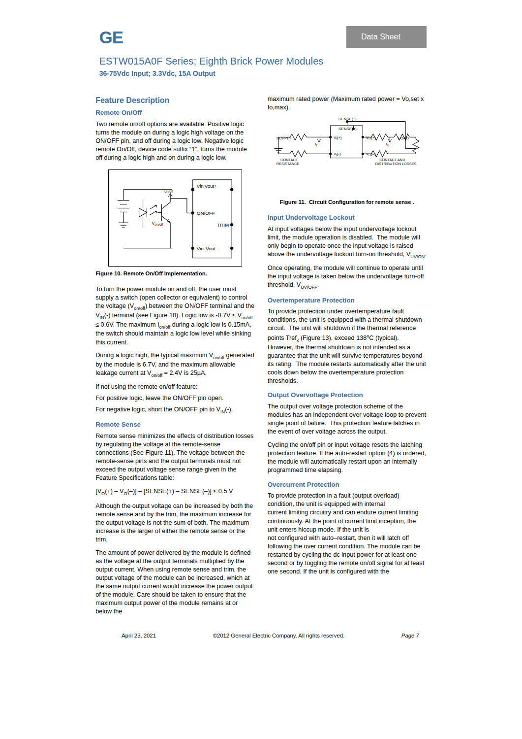GE
Data Sheet
ESTW015A0F Series; Eighth Brick Power Modules
36-75Vdc Input; 3.3Vdc, 15A Output
Feature Description
Remote On/Off
Two remote on/off options are available. Positive logic turns the module on during a logic high voltage on the ON/OFF pin, and off during a logic low. Negative logic remote On/Off, device code suffix “1”, turns the module off during a logic high and on during a logic low.
Vin+ ON/OFF Vin- Vout+ TRIM Vout- Ion/off Von/off
Figure 10. Remote On/Off Implementation.
To turn the power module on and off, the user must supply a switch (open collector or equivalent) to control the voltage (Von/off) between the ON/OFF terminal and the VIN(-) terminal (see Figure 10). Logic low is -0.7V ≤ Von/off ≤ 0.6V. The maximum Ion/off during a logic low is 0.15mA, the switch should maintain a logic low level while sinking this current.
During a logic high, the typical maximum Von/off generated by the module is 6.7V, and the maximum allowable leakage current at Von/off = 2.4V is 25µA.
If not using the remote on/off feature:
For positive logic, leave the ON/OFF pin open.
For negative logic, short the ON/OFF pin to VIN(-).
Remote Sense
Remote sense minimizes the effects of distribution losses by regulating the voltage at the remote-sense connections (See Figure 11). The voltage between the remote-sense pins and the output terminals must not exceed the output voltage sense range given in the Feature Specifications table:
[VO(+) – VO(–)] – [SENSE(+) – SENSE(–)] ≤ 0.5 V
Although the output voltage can be increased by both the remote sense and by the trim, the maximum increase for the output voltage is not the sum of both. The maximum increase is the larger of either the remote sense or the trim.
The amount of power delivered by the module is defined as the voltage at the output terminals multiplied by the output current. When using remote sense and trim, the output voltage of the module can be increased, which at the same output current would increase the power output of the module. Care should be taken to ensure that the maximum output power of the module remains at or below the
maximum rated power (Maximum rated power = Vo,set x Io,max).
SENSE(+) SENSE(–) Vi(+) Vi(-) VO(+) VO(–) SUPPLY II IO LOAD CONTACT RESISTANCE CONTACT AND DISTRIBUTION LOSSES
Figure 11. Circuit Configuration for remote sense .
Input Undervoltage Lockout
At input voltages below the input undervoltage lockout limit, the module operation is disabled. The module will only begin to operate once the input voltage is raised above the undervoltage lockout turn-on threshold, VUV/ON.
Once operating, the module will continue to operate until the input voltage is taken below the undervoltage turn-off threshold, VUV/OFF.
Overtemperature Protection
To provide protection under overtemperature fault conditions, the unit is equipped with a thermal shutdown circuit. The unit will shutdown if the thermal reference points Trefx (Figure 13), exceed 138oC (typical). However, the thermal shutdown is not intended as a guarantee that the unit will survive temperatures beyond its rating. The module restarts automatically after the unit cools down below the overtemperature protection thresholds.
Output Overvoltage Protection
The output over voltage protection scheme of the modules has an independent over voltage loop to prevent single point of failure. This protection feature latches in the event of over voltage across the output.
Cycling the on/off pin or input voltage resets the latching protection feature. If the auto-restart option (4) is ordered, the module will automatically restart upon an internally programmed time elapsing.
Overcurrent Protection
To provide protection in a fault (output overload) condition, the unit is equipped with internal
current limiting circuitry and can endure current limiting continuously. At the point of current limit inception, the unit enters hiccup mode. If the unit is
not configured with auto–restart, then it will latch off following the over current condition. The module can be restarted by cycling the dc input power for at least one second or by toggling the remote on/off signal for at least one second. If the unit is configured with the
April 23, 2021
©2012 General Electric Company. All rights reserved.
Page 7